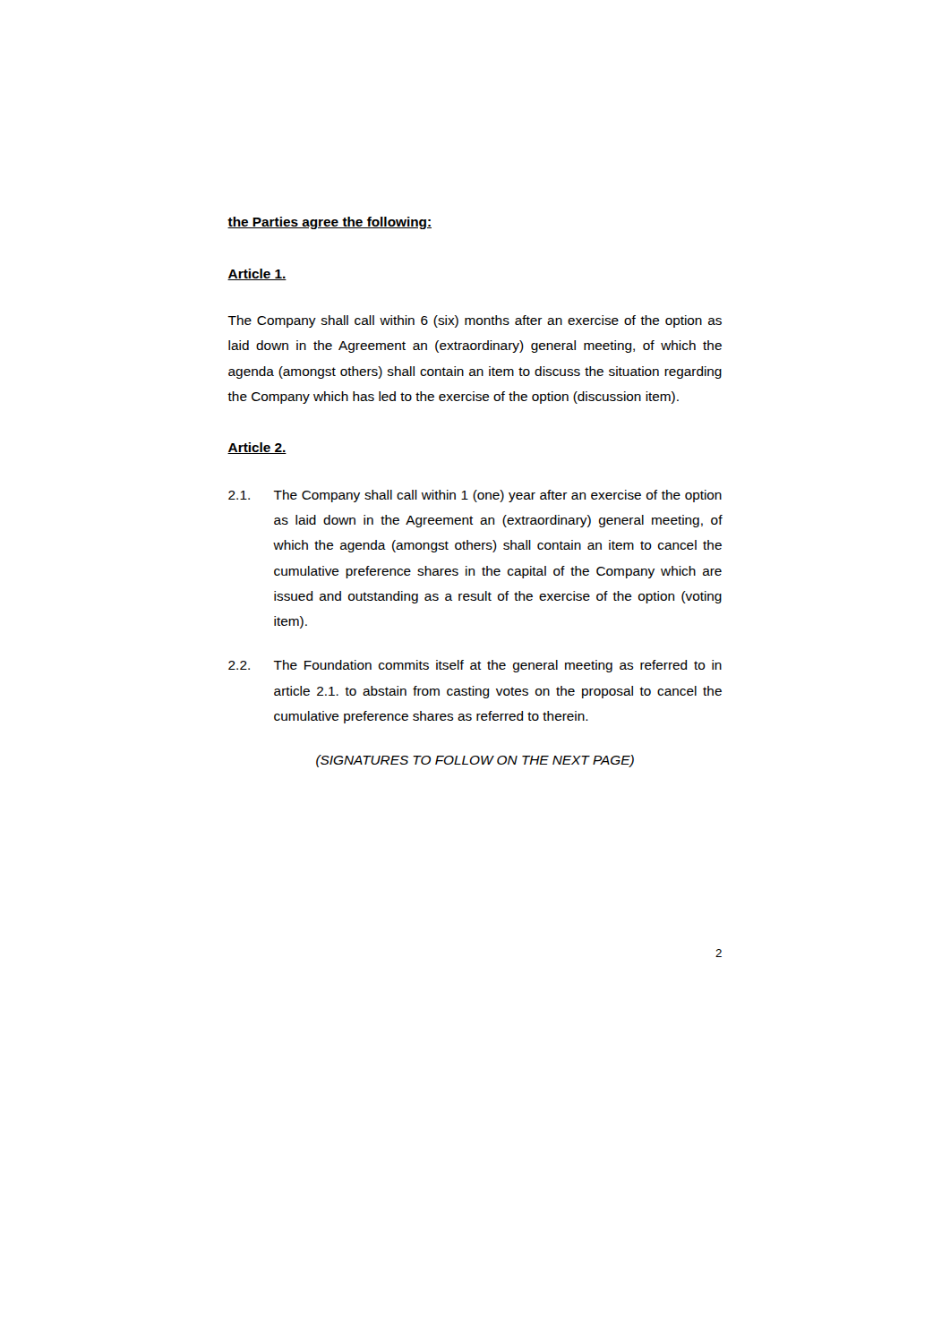the Parties agree the following:
Article 1.
The Company shall call within 6 (six) months after an exercise of the option as laid down in the Agreement an (extraordinary) general meeting, of which the agenda (amongst others) shall contain an item to discuss the situation regarding the Company which has led to the exercise of the option (discussion item).
Article 2.
2.1.
The Company shall call within 1 (one) year after an exercise of the option as laid down in the Agreement an (extraordinary) general meeting, of which the agenda (amongst others) shall contain an item to cancel the cumulative preference shares in the capital of the Company which are issued and outstanding as a result of the exercise of the option (voting item).
2.2.
The Foundation commits itself at the general meeting as referred to in article 2.1. to abstain from casting votes on the proposal to cancel the cumulative preference shares as referred to therein.
(SIGNATURES TO FOLLOW ON THE NEXT PAGE)
2